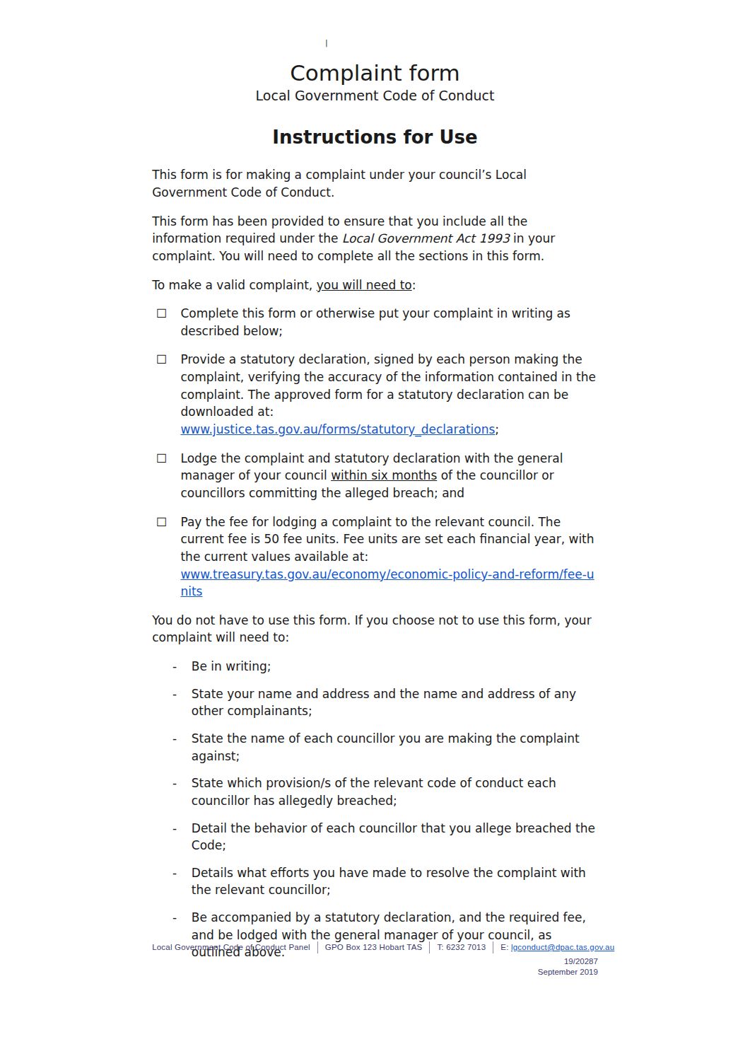|
Complaint form
Local Government Code of Conduct
Instructions for Use
This form is for making a complaint under your council’s Local Government Code of Conduct.
This form has been provided to ensure that you include all the information required under the Local Government Act 1993 in your complaint. You will need to complete all the sections in this form.
To make a valid complaint, you will need to:
Complete this form or otherwise put your complaint in writing as described below;
Provide a statutory declaration, signed by each person making the complaint, verifying the accuracy of the information contained in the complaint. The approved form for a statutory declaration can be downloaded at:
www.justice.tas.gov.au/forms/statutory_declarations;
Lodge the complaint and statutory declaration with the general manager of your council within six months of the councillor or councillors committing the alleged breach; and
Pay the fee for lodging a complaint to the relevant council. The current fee is 50 fee units. Fee units are set each financial year, with the current values available at:
www.treasury.tas.gov.au/economy/economic-policy-and-reform/fee-units
You do not have to use this form. If you choose not to use this form, your complaint will need to:
Be in writing;
State your name and address and the name and address of any other complainants;
State the name of each councillor you are making the complaint against;
State which provision/s of the relevant code of conduct each councillor has allegedly breached;
Detail the behavior of each councillor that you allege breached the Code;
Details what efforts you have made to resolve the complaint with the relevant councillor;
Be accompanied by a statutory declaration, and the required fee, and be lodged with the general manager of your council, as outlined above.
Local Government Code of Conduct Panel GPO Box 123 Hobart TAS T: 6232 7013 E: lgconduct@dpac.tas.gov.au
19/20287
September 2019